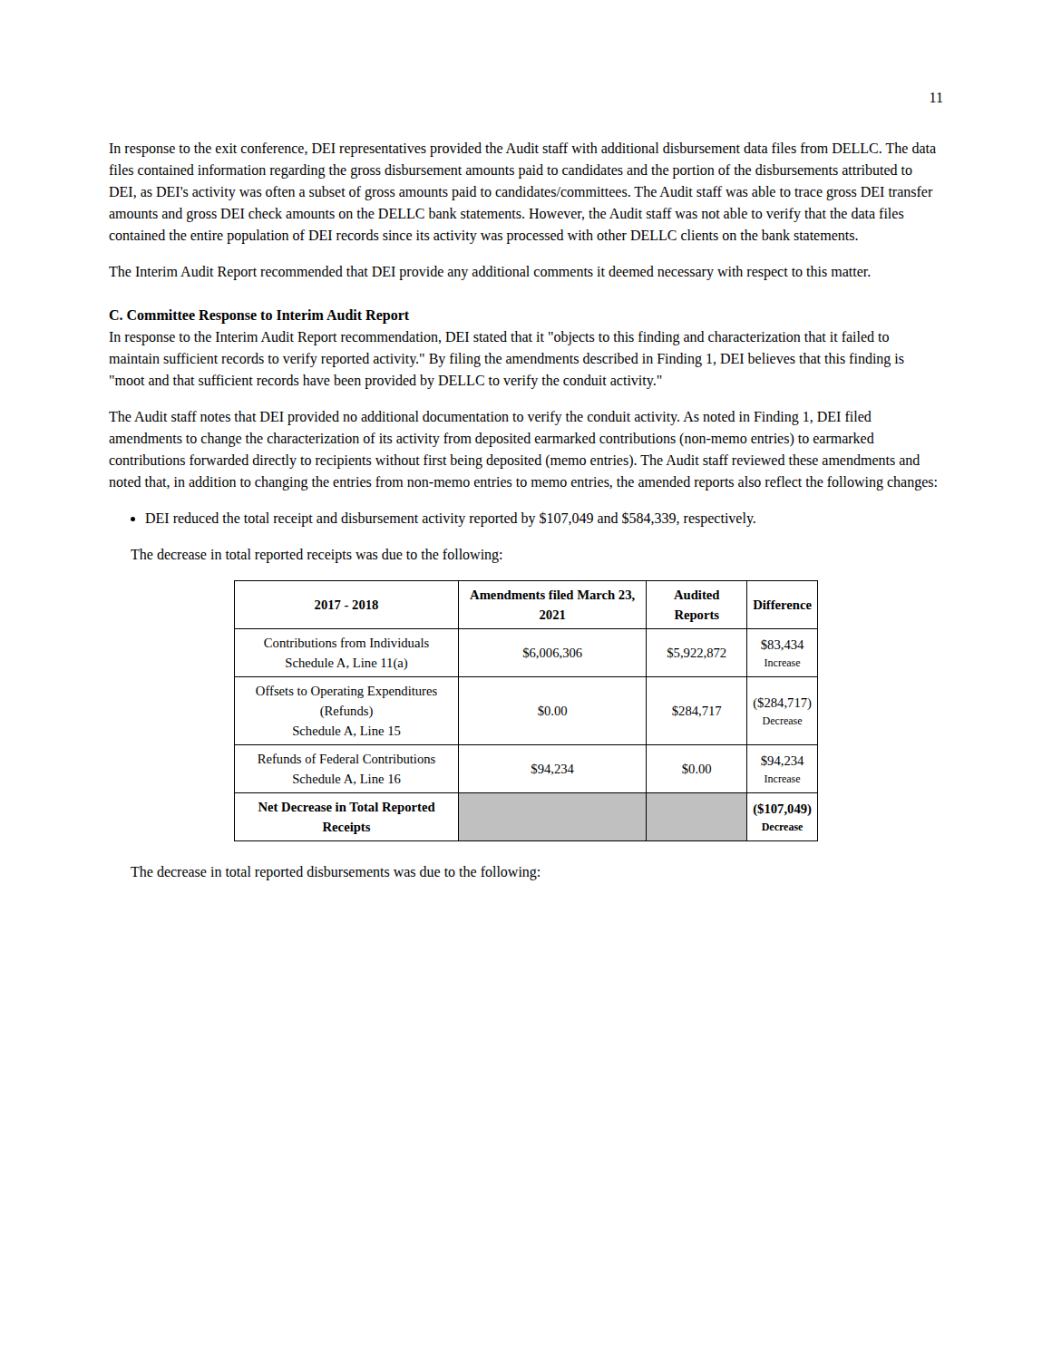11
In response to the exit conference, DEI representatives provided the Audit staff with additional disbursement data files from DELLC. The data files contained information regarding the gross disbursement amounts paid to candidates and the portion of the disbursements attributed to DEI, as DEI's activity was often a subset of gross amounts paid to candidates/committees. The Audit staff was able to trace gross DEI transfer amounts and gross DEI check amounts on the DELLC bank statements. However, the Audit staff was not able to verify that the data files contained the entire population of DEI records since its activity was processed with other DELLC clients on the bank statements.
The Interim Audit Report recommended that DEI provide any additional comments it deemed necessary with respect to this matter.
C. Committee Response to Interim Audit Report
In response to the Interim Audit Report recommendation, DEI stated that it "objects to this finding and characterization that it failed to maintain sufficient records to verify reported activity." By filing the amendments described in Finding 1, DEI believes that this finding is "moot and that sufficient records have been provided by DELLC to verify the conduit activity."
The Audit staff notes that DEI provided no additional documentation to verify the conduit activity. As noted in Finding 1, DEI filed amendments to change the characterization of its activity from deposited earmarked contributions (non-memo entries) to earmarked contributions forwarded directly to recipients without first being deposited (memo entries). The Audit staff reviewed these amendments and noted that, in addition to changing the entries from non-memo entries to memo entries, the amended reports also reflect the following changes:
DEI reduced the total receipt and disbursement activity reported by $107,049 and $584,339, respectively.
The decrease in total reported receipts was due to the following:
| 2017 - 2018 | Amendments filed March 23, 2021 | Audited Reports | Difference |
| --- | --- | --- | --- |
| Contributions from Individuals Schedule A, Line 11(a) | $6,006,306 | $5,922,872 | $83,434 Increase |
| Offsets to Operating Expenditures (Refunds) Schedule A, Line 15 | $0.00 | $284,717 | ($284,717) Decrease |
| Refunds of Federal Contributions Schedule A, Line 16 | $94,234 | $0.00 | $94,234 Increase |
| Net Decrease in Total Reported Receipts | | | ($107,049) Decrease |
The decrease in total reported disbursements was due to the following: